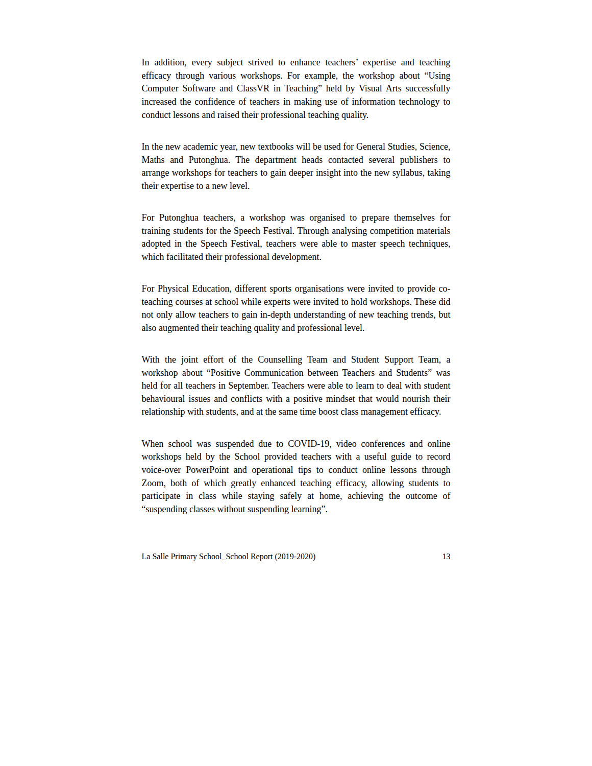In addition, every subject strived to enhance teachers’ expertise and teaching efficacy through various workshops. For example, the workshop about “Using Computer Software and ClassVR in Teaching” held by Visual Arts successfully increased the confidence of teachers in making use of information technology to conduct lessons and raised their professional teaching quality.
In the new academic year, new textbooks will be used for General Studies, Science, Maths and Putonghua. The department heads contacted several publishers to arrange workshops for teachers to gain deeper insight into the new syllabus, taking their expertise to a new level.
For Putonghua teachers, a workshop was organised to prepare themselves for training students for the Speech Festival. Through analysing competition materials adopted in the Speech Festival, teachers were able to master speech techniques, which facilitated their professional development.
For Physical Education, different sports organisations were invited to provide co-teaching courses at school while experts were invited to hold workshops. These did not only allow teachers to gain in-depth understanding of new teaching trends, but also augmented their teaching quality and professional level.
With the joint effort of the Counselling Team and Student Support Team, a workshop about “Positive Communication between Teachers and Students” was held for all teachers in September. Teachers were able to learn to deal with student behavioural issues and conflicts with a positive mindset that would nourish their relationship with students, and at the same time boost class management efficacy.
When school was suspended due to COVID-19, video conferences and online workshops held by the School provided teachers with a useful guide to record voice-over PowerPoint and operational tips to conduct online lessons through Zoom, both of which greatly enhanced teaching efficacy, allowing students to participate in class while staying safely at home, achieving the outcome of “suspending classes without suspending learning”.
La Salle Primary School_School Report (2019-2020) 13